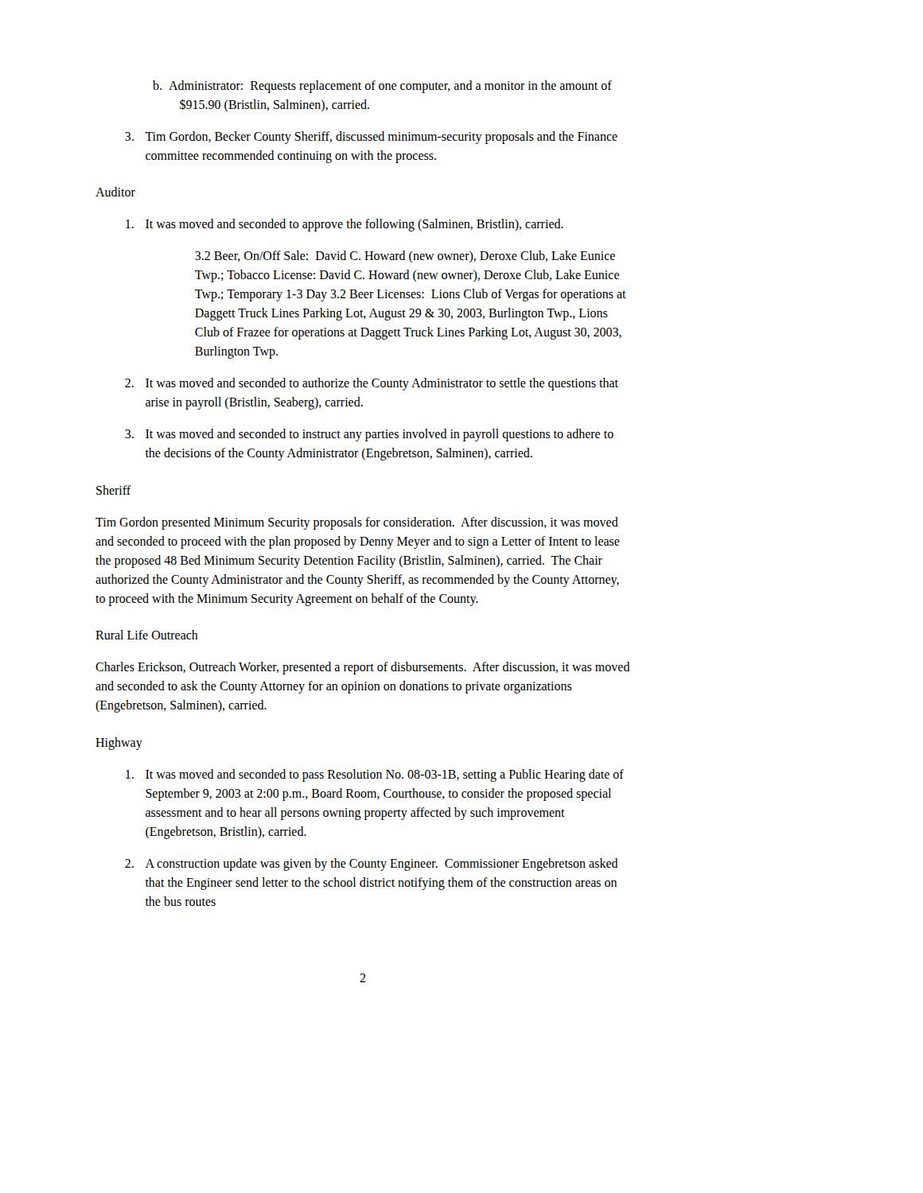b. Administrator: Requests replacement of one computer, and a monitor in the amount of $915.90 (Bristlin, Salminen), carried.
Tim Gordon, Becker County Sheriff, discussed minimum-security proposals and the Finance committee recommended continuing on with the process.
Auditor
It was moved and seconded to approve the following (Salminen, Bristlin), carried.
3.2 Beer, On/Off Sale: David C. Howard (new owner), Deroxe Club, Lake Eunice Twp.; Tobacco License: David C. Howard (new owner), Deroxe Club, Lake Eunice Twp.; Temporary 1-3 Day 3.2 Beer Licenses: Lions Club of Vergas for operations at Daggett Truck Lines Parking Lot, August 29 & 30, 2003, Burlington Twp., Lions Club of Frazee for operations at Daggett Truck Lines Parking Lot, August 30, 2003, Burlington Twp.
It was moved and seconded to authorize the County Administrator to settle the questions that arise in payroll (Bristlin, Seaberg), carried.
It was moved and seconded to instruct any parties involved in payroll questions to adhere to the decisions of the County Administrator (Engebretson, Salminen), carried.
Sheriff
Tim Gordon presented Minimum Security proposals for consideration. After discussion, it was moved and seconded to proceed with the plan proposed by Denny Meyer and to sign a Letter of Intent to lease the proposed 48 Bed Minimum Security Detention Facility (Bristlin, Salminen), carried. The Chair authorized the County Administrator and the County Sheriff, as recommended by the County Attorney, to proceed with the Minimum Security Agreement on behalf of the County.
Rural Life Outreach
Charles Erickson, Outreach Worker, presented a report of disbursements. After discussion, it was moved and seconded to ask the County Attorney for an opinion on donations to private organizations (Engebretson, Salminen), carried.
Highway
It was moved and seconded to pass Resolution No. 08-03-1B, setting a Public Hearing date of September 9, 2003 at 2:00 p.m., Board Room, Courthouse, to consider the proposed special assessment and to hear all persons owning property affected by such improvement (Engebretson, Bristlin), carried.
A construction update was given by the County Engineer. Commissioner Engebretson asked that the Engineer send letter to the school district notifying them of the construction areas on the bus routes
2